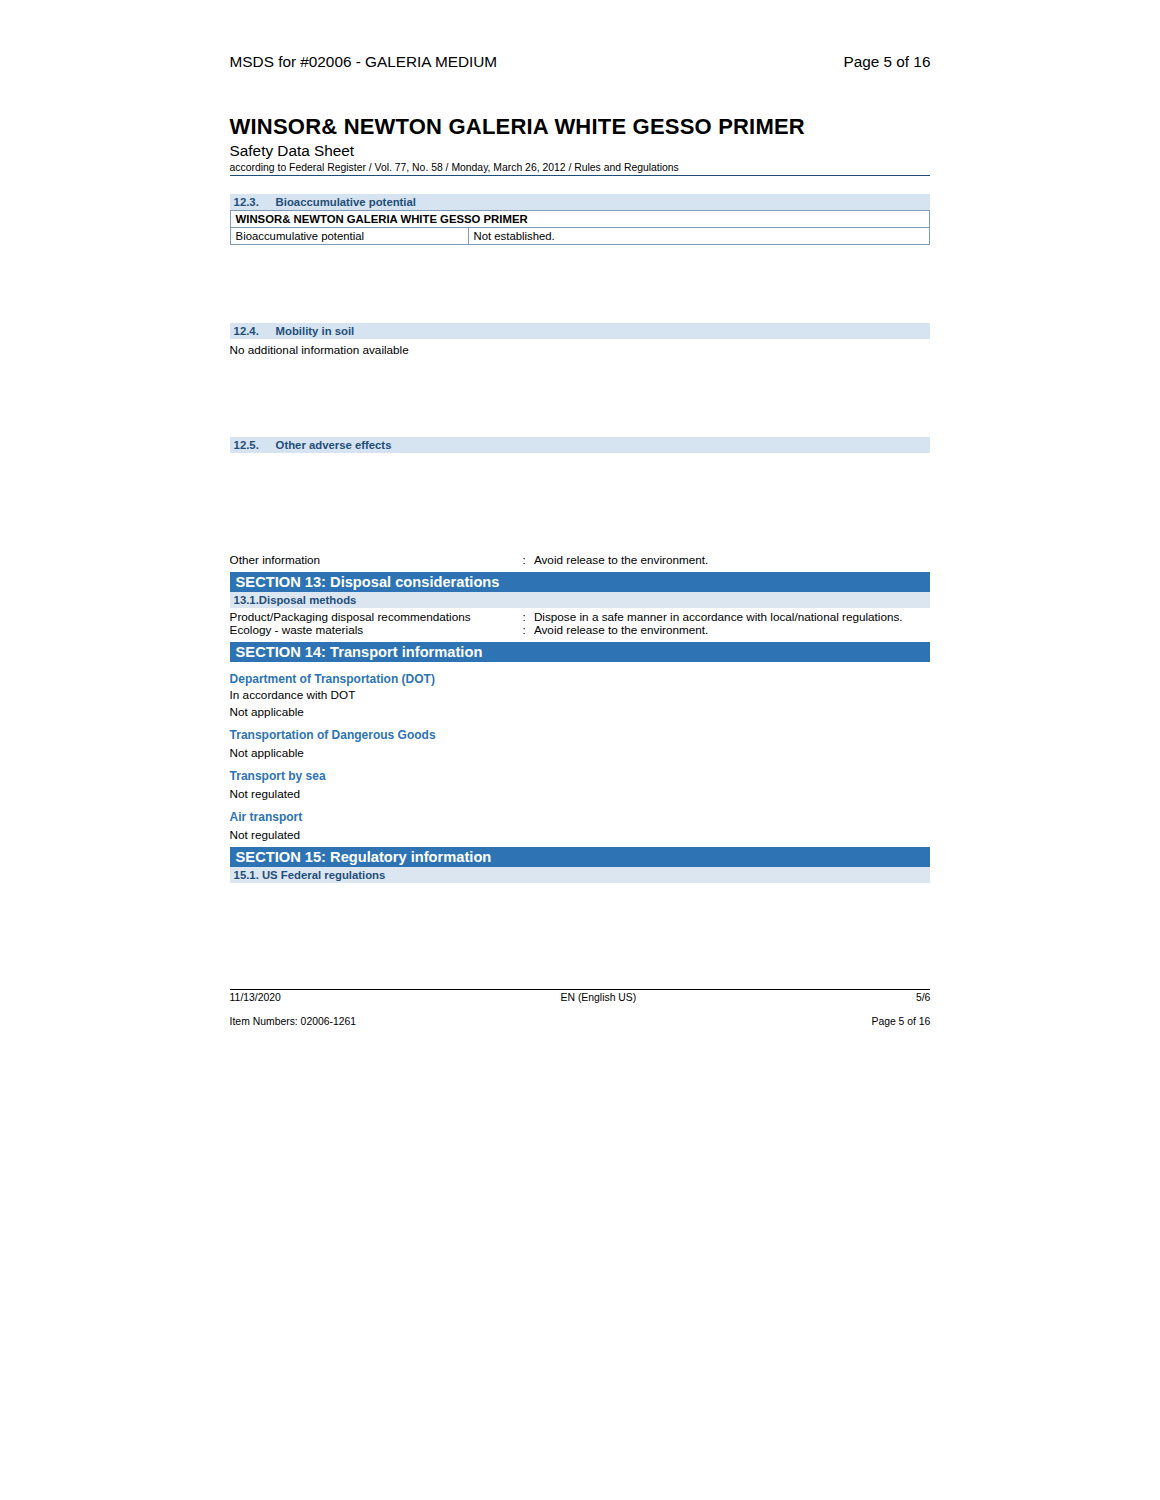MSDS for #02006 - GALERIA MEDIUM
Page 5 of 16
WINSOR& NEWTON GALERIA WHITE GESSO PRIMER
Safety Data Sheet
according to Federal Register / Vol. 77, No. 58 / Monday, March 26, 2012 / Rules and Regulations
12.3. Bioaccumulative potential
| WINSOR& NEWTON GALERIA WHITE GESSO PRIMER |
| --- |
| Bioaccumulative potential | Not established. |
12.4. Mobility in soil
No additional information available
12.5. Other adverse effects
Other information
:
Avoid release to the environment.
SECTION 13: Disposal considerations
13.1. Disposal methods
Product/Packaging disposal recommendations
:
Dispose in a safe manner in accordance with local/national regulations.
Ecology - waste materials
:
Avoid release to the environment.
SECTION 14: Transport information
Department of Transportation (DOT)
In accordance with DOT
Not applicable
Transportation of Dangerous Goods
Not applicable
Transport by sea
Not regulated
Air transport
Not regulated
SECTION 15: Regulatory information
15.1. US Federal regulations
11/13/2020
EN (English US)
5/6
Item Numbers: 02006-1261
Page 5 of 16